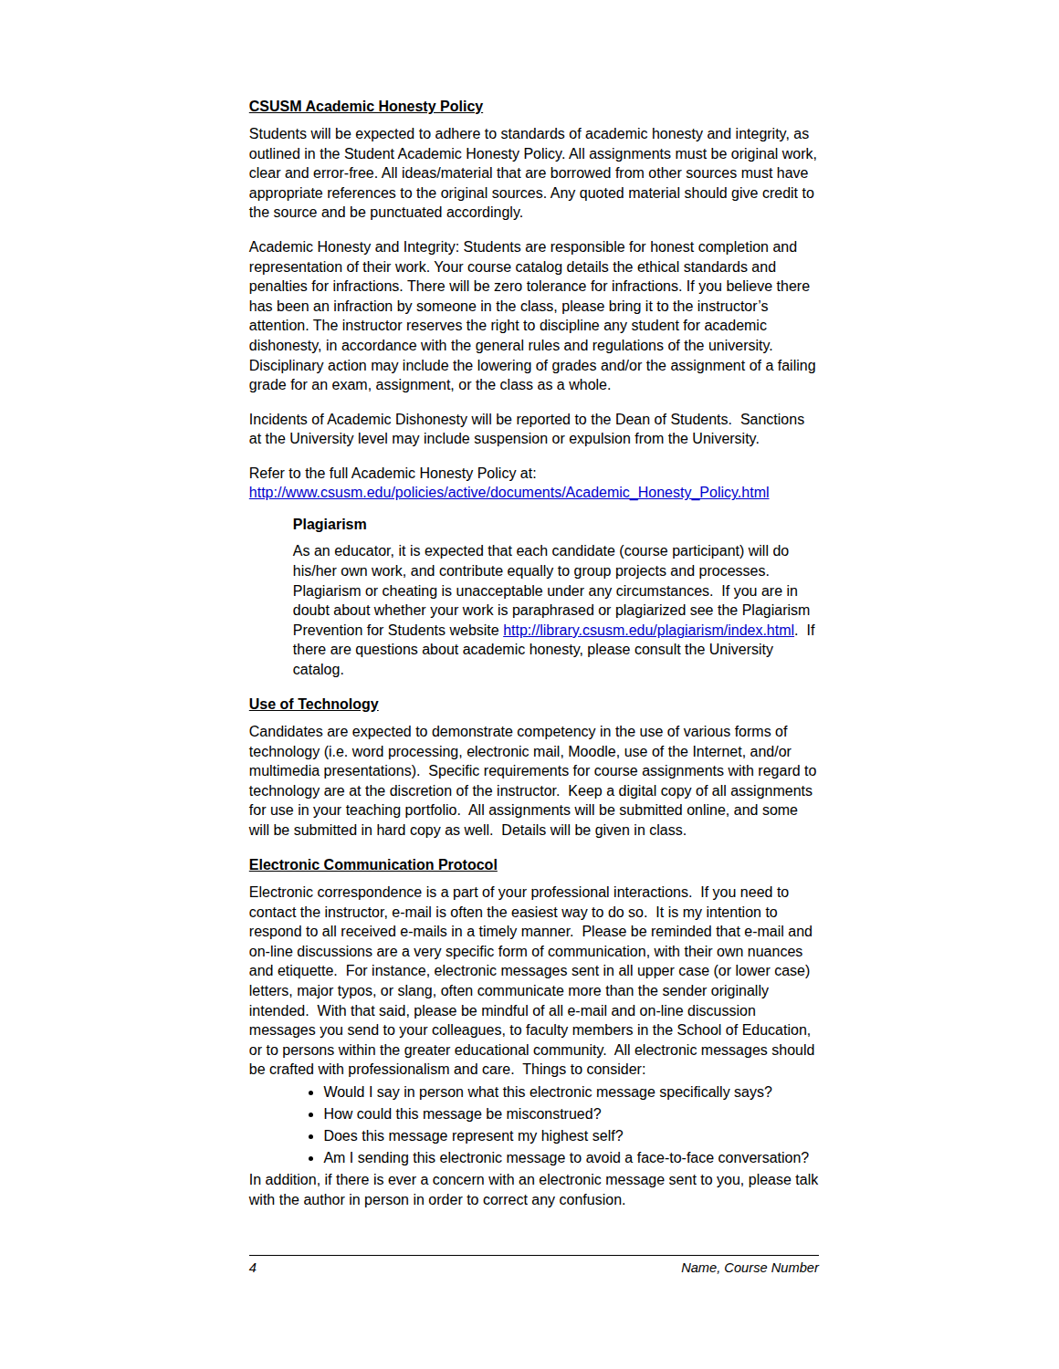CSUSM Academic Honesty Policy
Students will be expected to adhere to standards of academic honesty and integrity, as outlined in the Student Academic Honesty Policy. All assignments must be original work, clear and error-free. All ideas/material that are borrowed from other sources must have appropriate references to the original sources. Any quoted material should give credit to the source and be punctuated accordingly.
Academic Honesty and Integrity: Students are responsible for honest completion and representation of their work. Your course catalog details the ethical standards and penalties for infractions. There will be zero tolerance for infractions. If you believe there has been an infraction by someone in the class, please bring it to the instructor’s attention. The instructor reserves the right to discipline any student for academic dishonesty, in accordance with the general rules and regulations of the university. Disciplinary action may include the lowering of grades and/or the assignment of a failing grade for an exam, assignment, or the class as a whole.
Incidents of Academic Dishonesty will be reported to the Dean of Students. Sanctions at the University level may include suspension or expulsion from the University.
Refer to the full Academic Honesty Policy at:
http://www.csusm.edu/policies/active/documents/Academic_Honesty_Policy.html
Plagiarism
As an educator, it is expected that each candidate (course participant) will do his/her own work, and contribute equally to group projects and processes. Plagiarism or cheating is unacceptable under any circumstances. If you are in doubt about whether your work is paraphrased or plagiarized see the Plagiarism Prevention for Students website http://library.csusm.edu/plagiarism/index.html. If there are questions about academic honesty, please consult the University catalog.
Use of Technology
Candidates are expected to demonstrate competency in the use of various forms of technology (i.e. word processing, electronic mail, Moodle, use of the Internet, and/or multimedia presentations). Specific requirements for course assignments with regard to technology are at the discretion of the instructor. Keep a digital copy of all assignments for use in your teaching portfolio. All assignments will be submitted online, and some will be submitted in hard copy as well. Details will be given in class.
Electronic Communication Protocol
Electronic correspondence is a part of your professional interactions. If you need to contact the instructor, e-mail is often the easiest way to do so. It is my intention to respond to all received e-mails in a timely manner. Please be reminded that e-mail and on-line discussions are a very specific form of communication, with their own nuances and etiquette. For instance, electronic messages sent in all upper case (or lower case) letters, major typos, or slang, often communicate more than the sender originally intended. With that said, please be mindful of all e-mail and on-line discussion messages you send to your colleagues, to faculty members in the School of Education, or to persons within the greater educational community. All electronic messages should be crafted with professionalism and care. Things to consider:
Would I say in person what this electronic message specifically says?
How could this message be misconstrued?
Does this message represent my highest self?
Am I sending this electronic message to avoid a face-to-face conversation?
In addition, if there is ever a concern with an electronic message sent to you, please talk with the author in person in order to correct any confusion.
4 Name, Course Number